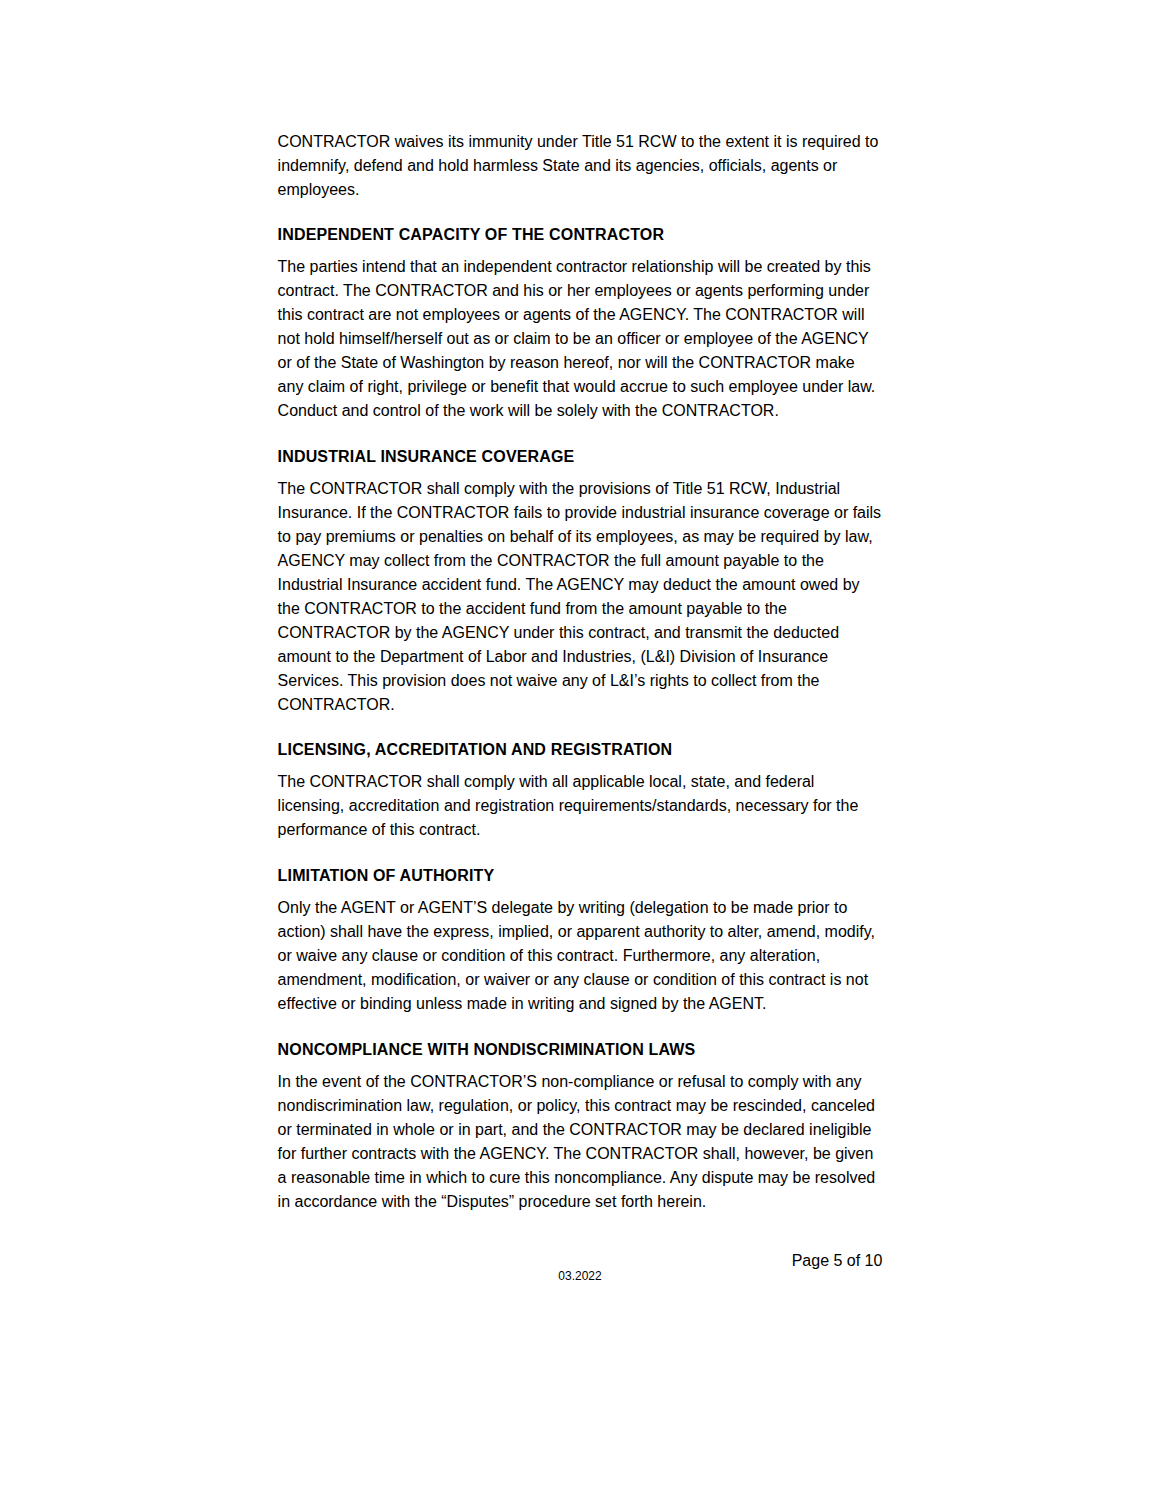CONTRACTOR waives its immunity under Title 51 RCW to the extent it is required to indemnify, defend and hold harmless State and its agencies, officials, agents or employees.
Independent Capacity of the Contractor
The parties intend that an independent contractor relationship will be created by this contract. The CONTRACTOR and his or her employees or agents performing under this contract are not employees or agents of the AGENCY. The CONTRACTOR will not hold himself/herself out as or claim to be an officer or employee of the AGENCY or of the State of Washington by reason hereof, nor will the CONTRACTOR make any claim of right, privilege or benefit that would accrue to such employee under law. Conduct and control of the work will be solely with the CONTRACTOR.
Industrial Insurance Coverage
The CONTRACTOR shall comply with the provisions of Title 51 RCW, Industrial Insurance. If the CONTRACTOR fails to provide industrial insurance coverage or fails to pay premiums or penalties on behalf of its employees, as may be required by law, AGENCY may collect from the CONTRACTOR the full amount payable to the Industrial Insurance accident fund. The AGENCY may deduct the amount owed by the CONTRACTOR to the accident fund from the amount payable to the CONTRACTOR by the AGENCY under this contract, and transmit the deducted amount to the Department of Labor and Industries, (L&I) Division of Insurance Services. This provision does not waive any of L&I’s rights to collect from the CONTRACTOR.
Licensing, Accreditation and Registration
The CONTRACTOR shall comply with all applicable local, state, and federal licensing, accreditation and registration requirements/standards, necessary for the performance of this contract.
Limitation of Authority
Only the AGENT or AGENT’S delegate by writing (delegation to be made prior to action) shall have the express, implied, or apparent authority to alter, amend, modify, or waive any clause or condition of this contract. Furthermore, any alteration, amendment, modification, or waiver or any clause or condition of this contract is not effective or binding unless made in writing and signed by the AGENT.
Noncompliance with Nondiscrimination Laws
In the event of the CONTRACTOR’S non-compliance or refusal to comply with any nondiscrimination law, regulation, or policy, this contract may be rescinded, canceled or terminated in whole or in part, and the CONTRACTOR may be declared ineligible for further contracts with the AGENCY. The CONTRACTOR shall, however, be given a reasonable time in which to cure this noncompliance. Any dispute may be resolved in accordance with the “Disputes” procedure set forth herein.
Page 5 of 10
03.2022